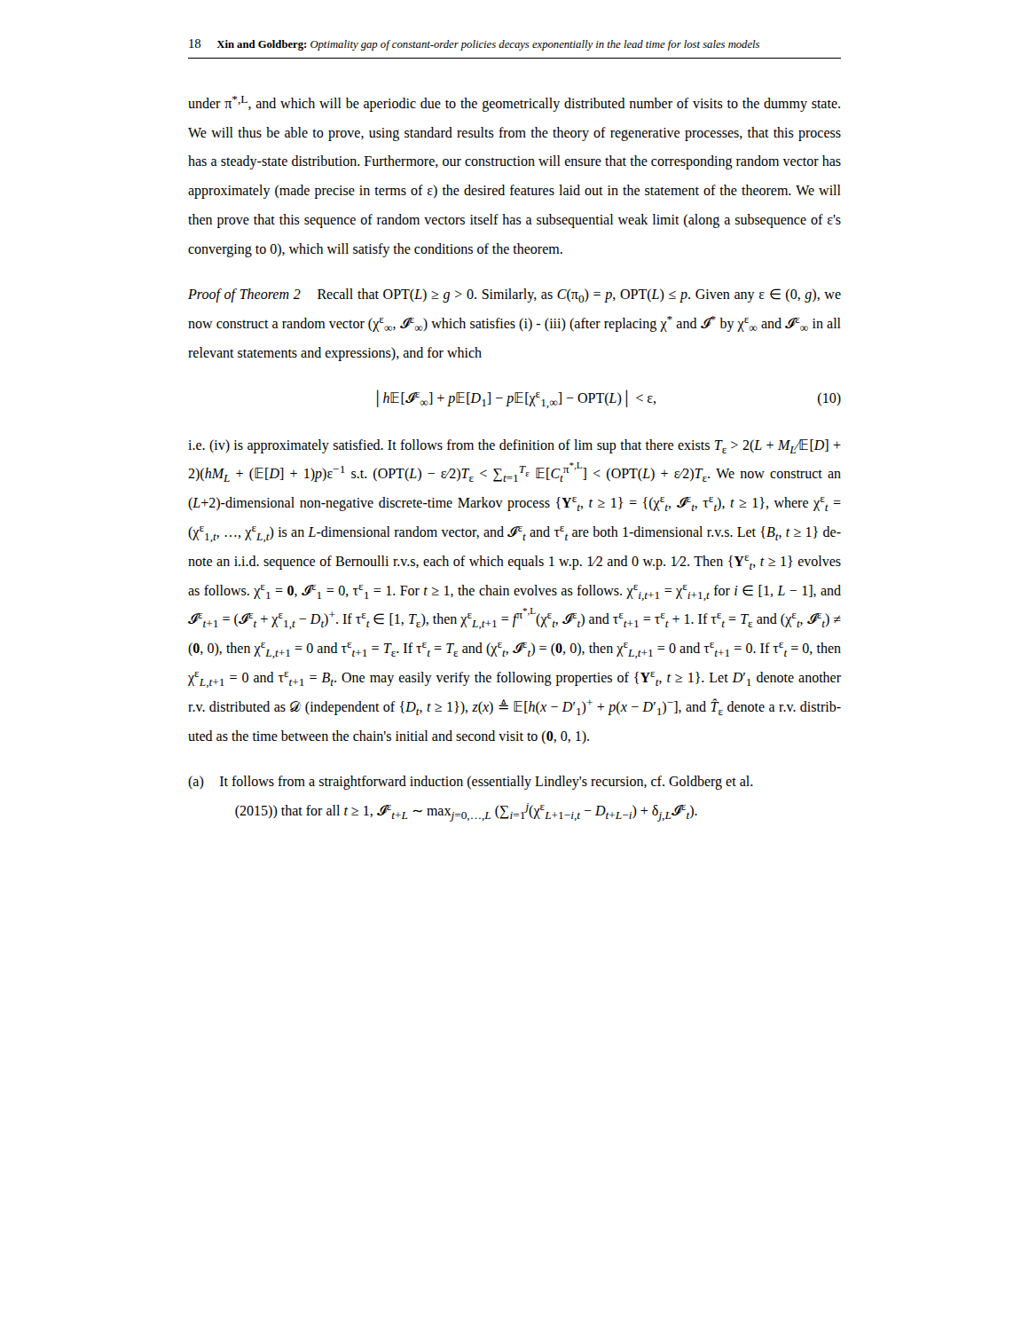18
Xin and Goldberg: Optimality gap of constant-order policies decays exponentially in the lead time for lost sales models
under π*,L, and which will be aperiodic due to the geometrically distributed number of visits to the dummy state. We will thus be able to prove, using standard results from the theory of regenerative processes, that this process has a steady-state distribution. Furthermore, our construction will ensure that the corresponding random vector has approximately (made precise in terms of ε) the desired features laid out in the statement of the theorem. We will then prove that this sequence of random vectors itself has a subsequential weak limit (along a subsequence of ε's converging to 0), which will satisfy the conditions of the theorem.
Proof of Theorem 2 Recall that OPT(L) ≥ g > 0. Similarly, as C(π0) = p, OPT(L) ≤ p. Given any ε ∈ (0, g), we now construct a random vector (χε∞, 𝓘ε∞) which satisfies (i) - (iii) (after replacing χ* and 𝓘* by χε∞ and 𝓘ε∞ in all relevant statements and expressions), and for which
│h 𝔼[𝓘ε∞] + p 𝔼[D1] − p 𝔼[χε1,∞] − OPT(L)│ < ε, (10)
i.e. (iv) is approximately satisfied. It follows from the definition of lim sup that there exists Tε > 2(L + ML⁄𝔼[D] + 2)(hML + (𝔼[D] + 1)p)ε−1 s.t. (OPT(L) − ε⁄2)Tε < ∑t=1Tε 𝔼[Ctπ*,L] < (OPT(L) + ε⁄2)Tε. We now construct an (L+2)-dimensional non-negative discrete-time Markov process {Yεt, t ≥ 1} = {(χεt, 𝓘εt, τεt), t ≥ 1}, where χεt = (χε1,t, …, χεL,t) is an L-dimensional random vector, and 𝓘εt and τεt are both 1-dimensional r.v.s. Let {Bt, t ≥ 1} denote an i.i.d. sequence of Bernoulli r.v.s, each of which equals 1 w.p. 1⁄2 and 0 w.p. 1⁄2. Then {Yεt, t ≥ 1} evolves as follows. χε1 = 0, 𝓘ε1 = 0, τε1 = 1. For t ≥ 1, the chain evolves as follows. χεi,t+1 = χεi+1,t for i ∈ [1, L − 1], and 𝓘εt+1 = (𝓘εt + χε1,t − Dt)+. If τεt ∈ [1, Tε), then χεL,t+1 = fπ*,L(χεt, 𝓘εt) and τεt+1 = τεt + 1. If τεt = Tε and (χεt, 𝓘εt) ≠ (0, 0), then χεL,t+1 = 0 and τεt+1 = Tε. If τεt = Tε and (χεt, 𝓘εt) = (0, 0), then χεL,t+1 = 0 and τεt+1 = 0. If τεt = 0, then χεL,t+1 = 0 and τεt+1 = Bt. One may easily verify the following properties of {Yεt, t ≥ 1}. Let D′1 denote another r.v. distributed as 𝒟 (independent of {Dt, t ≥ 1}), z(x) ≜ 𝔼[h(x − D′1)+ + p(x − D′1)−], and T̂ε denote a r.v. distributed as the time between the chain's initial and second visit to (0, 0, 1).
(a) It follows from a straightforward induction (essentially Lindley's recursion, cf. Goldberg et al. (2015)) that for all t ≥ 1, 𝓘εt+L ∼ maxj=0,…,L (∑i=1j(χεL+1−i,t − Dt+L−i) + δj,L𝓘εt).